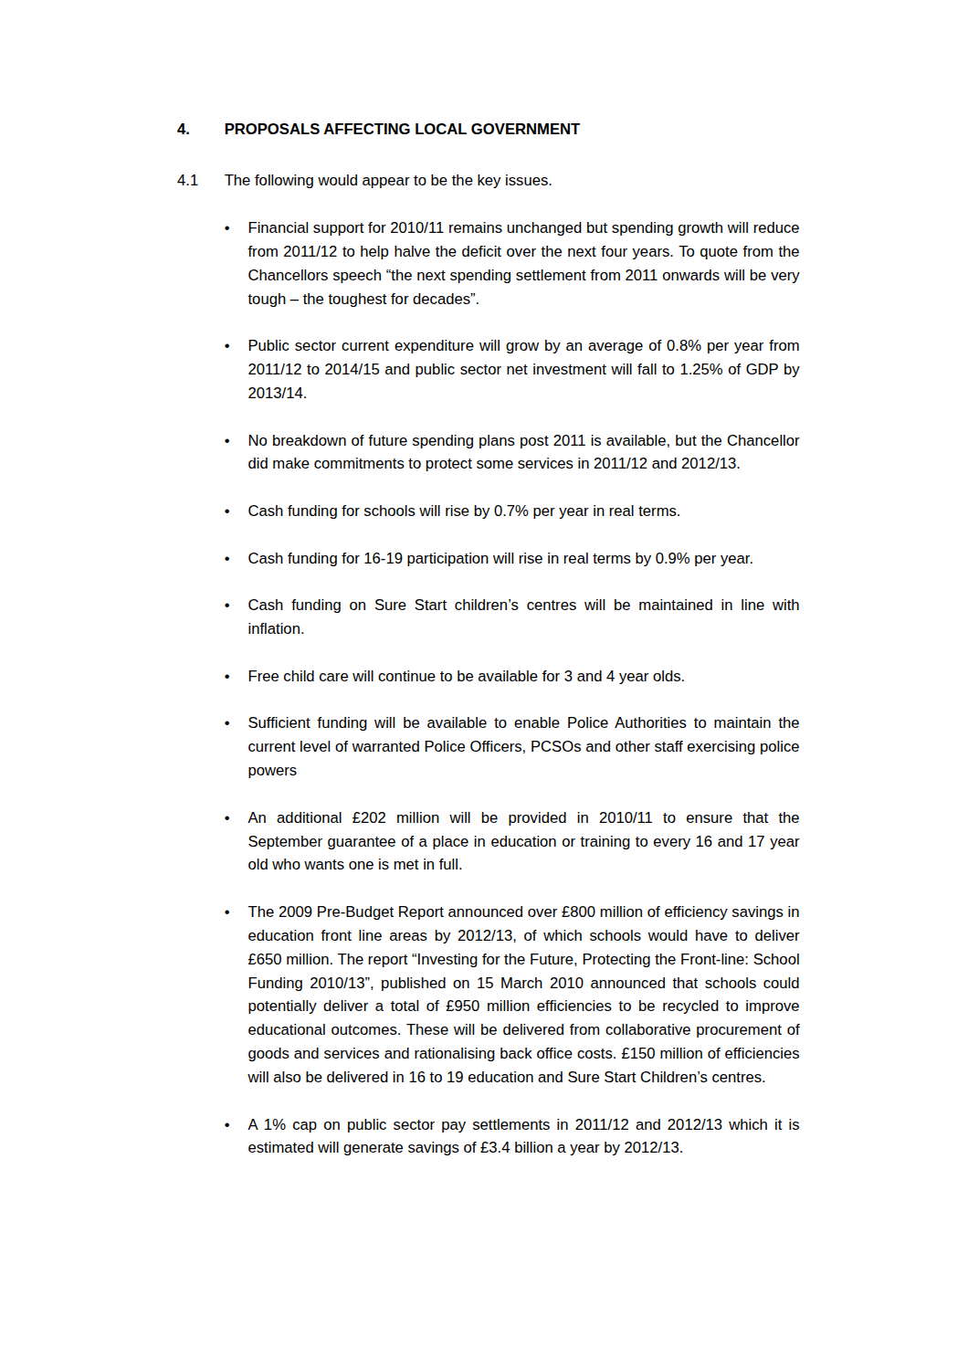4. PROPOSALS AFFECTING LOCAL GOVERNMENT
4.1 The following would appear to be the key issues.
Financial support for 2010/11 remains unchanged but spending growth will reduce from 2011/12 to help halve the deficit over the next four years. To quote from the Chancellors speech “the next spending settlement from 2011 onwards will be very tough – the toughest for decades”.
Public sector current expenditure will grow by an average of 0.8% per year from 2011/12 to 2014/15 and public sector net investment will fall to 1.25% of GDP by 2013/14.
No breakdown of future spending plans post 2011 is available, but the Chancellor did make commitments to protect some services in 2011/12 and 2012/13.
Cash funding for schools will rise by 0.7% per year in real terms.
Cash funding for 16-19 participation will rise in real terms by 0.9% per year.
Cash funding on Sure Start children’s centres will be maintained in line with inflation.
Free child care will continue to be available for 3 and 4 year olds.
Sufficient funding will be available to enable Police Authorities to maintain the current level of warranted Police Officers, PCSOs and other staff exercising police powers
An additional £202 million will be provided in 2010/11 to ensure that the September guarantee of a place in education or training to every 16 and 17 year old who wants one is met in full.
The 2009 Pre-Budget Report announced over £800 million of efficiency savings in education front line areas by 2012/13, of which schools would have to deliver £650 million. The report “Investing for the Future, Protecting the Front-line: School Funding 2010/13”, published on 15 March 2010 announced that schools could potentially deliver a total of £950 million efficiencies to be recycled to improve educational outcomes. These will be delivered from collaborative procurement of goods and services and rationalising back office costs. £150 million of efficiencies will also be delivered in 16 to 19 education and Sure Start Children’s centres.
A 1% cap on public sector pay settlements in 2011/12 and 2012/13 which it is estimated will generate savings of £3.4 billion a year by 2012/13.